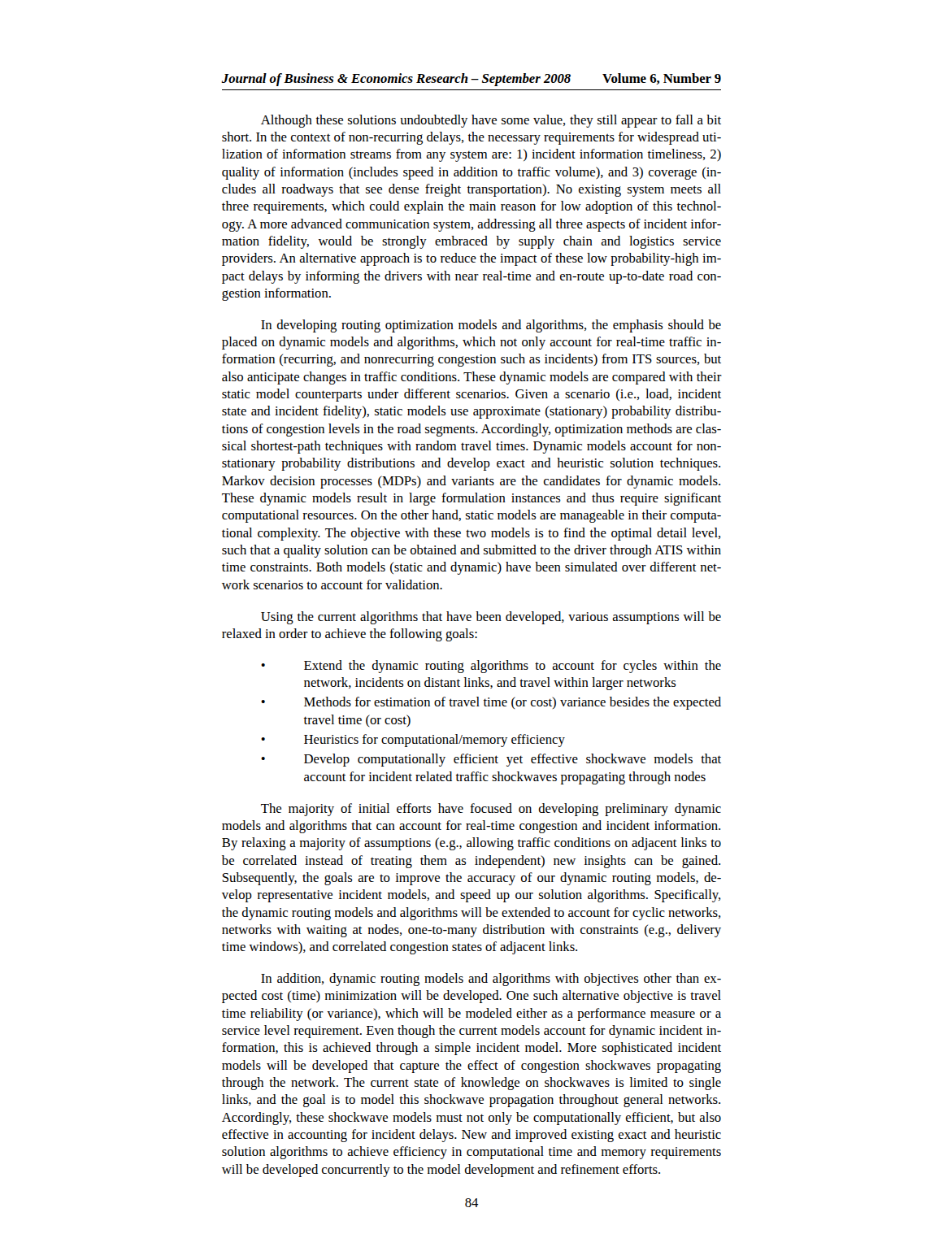Journal of Business & Economics Research – September 2008 Volume 6, Number 9
Although these solutions undoubtedly have some value, they still appear to fall a bit short. In the context of non-recurring delays, the necessary requirements for widespread utilization of information streams from any system are: 1) incident information timeliness, 2) quality of information (includes speed in addition to traffic volume), and 3) coverage (includes all roadways that see dense freight transportation). No existing system meets all three requirements, which could explain the main reason for low adoption of this technology. A more advanced communication system, addressing all three aspects of incident information fidelity, would be strongly embraced by supply chain and logistics service providers. An alternative approach is to reduce the impact of these low probability-high impact delays by informing the drivers with near real-time and en-route up-to-date road congestion information.
In developing routing optimization models and algorithms, the emphasis should be placed on dynamic models and algorithms, which not only account for real-time traffic information (recurring, and nonrecurring congestion such as incidents) from ITS sources, but also anticipate changes in traffic conditions. These dynamic models are compared with their static model counterparts under different scenarios. Given a scenario (i.e., load, incident state and incident fidelity), static models use approximate (stationary) probability distributions of congestion levels in the road segments. Accordingly, optimization methods are classical shortest-path techniques with random travel times. Dynamic models account for non-stationary probability distributions and develop exact and heuristic solution techniques. Markov decision processes (MDPs) and variants are the candidates for dynamic models. These dynamic models result in large formulation instances and thus require significant computational resources. On the other hand, static models are manageable in their computational complexity. The objective with these two models is to find the optimal detail level, such that a quality solution can be obtained and submitted to the driver through ATIS within time constraints. Both models (static and dynamic) have been simulated over different network scenarios to account for validation.
Using the current algorithms that have been developed, various assumptions will be relaxed in order to achieve the following goals:
Extend the dynamic routing algorithms to account for cycles within the network, incidents on distant links, and travel within larger networks
Methods for estimation of travel time (or cost) variance besides the expected travel time (or cost)
Heuristics for computational/memory efficiency
Develop computationally efficient yet effective shockwave models that account for incident related traffic shockwaves propagating through nodes
The majority of initial efforts have focused on developing preliminary dynamic models and algorithms that can account for real-time congestion and incident information. By relaxing a majority of assumptions (e.g., allowing traffic conditions on adjacent links to be correlated instead of treating them as independent) new insights can be gained. Subsequently, the goals are to improve the accuracy of our dynamic routing models, develop representative incident models, and speed up our solution algorithms. Specifically, the dynamic routing models and algorithms will be extended to account for cyclic networks, networks with waiting at nodes, one-to-many distribution with constraints (e.g., delivery time windows), and correlated congestion states of adjacent links.
In addition, dynamic routing models and algorithms with objectives other than expected cost (time) minimization will be developed. One such alternative objective is travel time reliability (or variance), which will be modeled either as a performance measure or a service level requirement. Even though the current models account for dynamic incident information, this is achieved through a simple incident model. More sophisticated incident models will be developed that capture the effect of congestion shockwaves propagating through the network. The current state of knowledge on shockwaves is limited to single links, and the goal is to model this shockwave propagation throughout general networks. Accordingly, these shockwave models must not only be computationally efficient, but also effective in accounting for incident delays. New and improved existing exact and heuristic solution algorithms to achieve efficiency in computational time and memory requirements will be developed concurrently to the model development and refinement efforts.
84